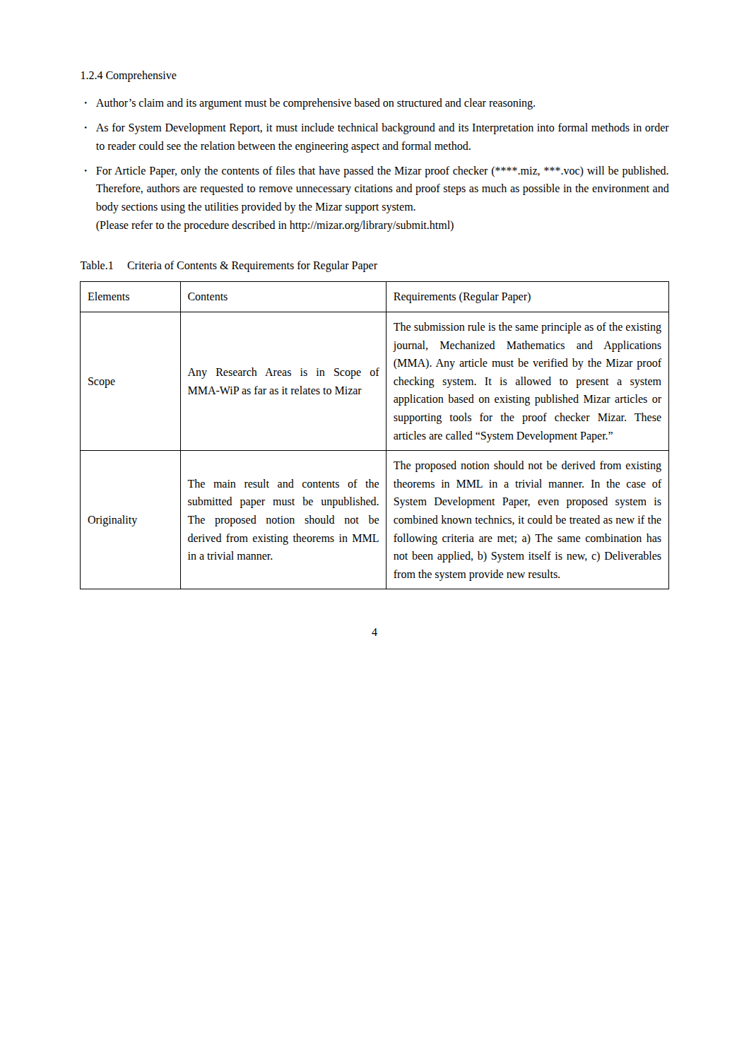1.2.4 Comprehensive
Author’s claim and its argument must be comprehensive based on structured and clear reasoning.
As for System Development Report, it must include technical background and its Interpretation into formal methods in order to reader could see the relation between the engineering aspect and formal method.
For Article Paper, only the contents of files that have passed the Mizar proof checker (****.miz, ***.voc) will be published. Therefore, authors are requested to remove unnecessary citations and proof steps as much as possible in the environment and body sections using the utilities provided by the Mizar support system.
(Please refer to the procedure described in http://mizar.org/library/submit.html)
Table.1 Criteria of Contents & Requirements for Regular Paper
| Elements | Contents | Requirements (Regular Paper) |
| --- | --- | --- |
| Scope | Any Research Areas is in Scope of MMA-WiP as far as it relates to Mizar | The submission rule is the same principle as of the existing journal, Mechanized Mathematics and Applications (MMA). Any article must be verified by the Mizar proof checking system. It is allowed to present a system application based on existing published Mizar articles or supporting tools for the proof checker Mizar. These articles are called “System Development Paper.” |
| Originality | The main result and contents of the submitted paper must be unpublished. The proposed notion should not be derived from existing theorems in MML in a trivial manner. | The proposed notion should not be derived from existing theorems in MML in a trivial manner. In the case of System Development Paper, even proposed system is combined known technics, it could be treated as new if the following criteria are met; a) The same combination has not been applied, b) System itself is new, c) Deliverables from the system provide new results. |
4